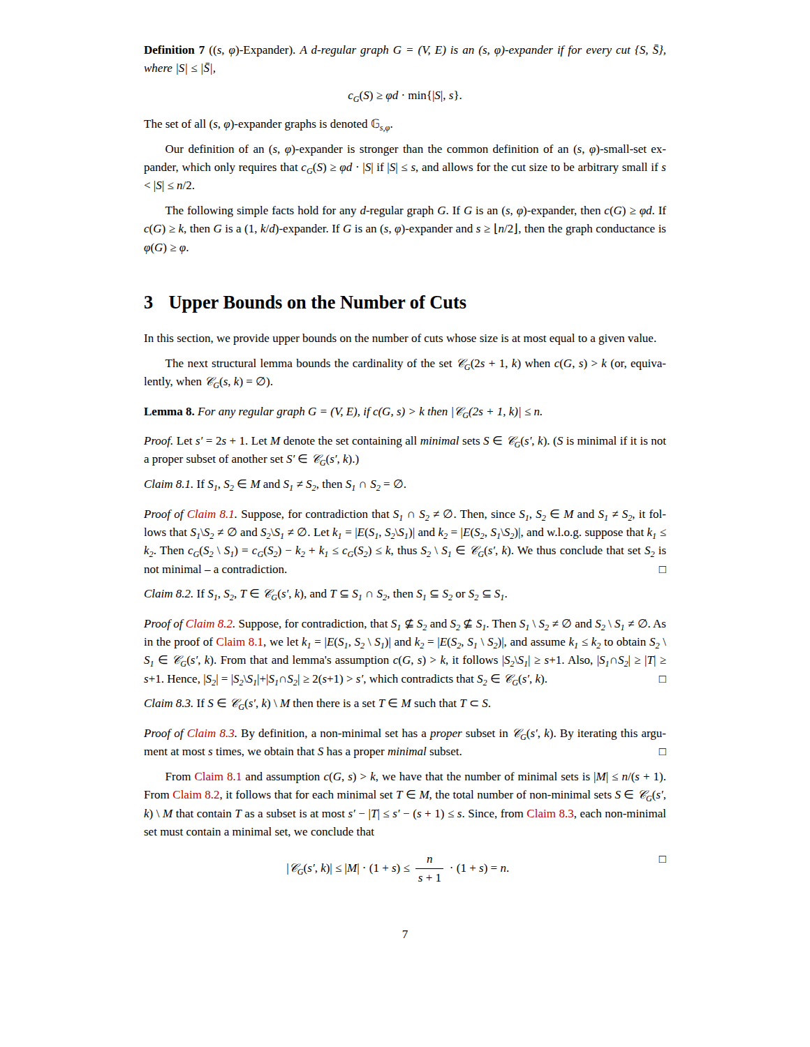Definition 7 ((s, φ)-Expander). A d-regular graph G = (V, E) is an (s, φ)-expander if for every cut {S, S̄}, where |S| ≤ |S̄|,
cG(S) ≥ φd · min{|S|, s}.
The set of all (s, φ)-expander graphs is denoted 𝔾s,φ.
Our definition of an (s, φ)-expander is stronger than the common definition of an (s, φ)-small-set expander, which only requires that cG(S) ≥ φd · |S| if |S| ≤ s, and allows for the cut size to be arbitrary small if s < |S| ≤ n/2.
The following simple facts hold for any d-regular graph G. If G is an (s, φ)-expander, then c(G) ≥ φd. If c(G) ≥ k, then G is a (1, k/d)-expander. If G is an (s, φ)-expander and s ≥ ⌊n/2⌋, then the graph conductance is φ(G) ≥ φ.
3 Upper Bounds on the Number of Cuts
In this section, we provide upper bounds on the number of cuts whose size is at most equal to a given value.
The next structural lemma bounds the cardinality of the set 𝒞G(2s + 1, k) when c(G, s) > k (or, equivalently, when 𝒞G(s, k) = ∅).
Lemma 8. For any regular graph G = (V, E), if c(G, s) > k then |𝒞G(2s + 1, k)| ≤ n.
Proof. Let s′ = 2s + 1. Let M denote the set containing all minimal sets S ∈ 𝒞G(s′, k). (S is minimal if it is not a proper subset of another set S′ ∈ 𝒞G(s′, k).)
Claim 8.1. If S1, S2 ∈ M and S1 ≠ S2, then S1 ∩ S2 = ∅.
Proof of Claim 8.1. Suppose, for contradiction that S1 ∩ S2 ≠ ∅. Then, since S1, S2 ∈ M and S1 ≠ S2, it follows that S1\S2 ≠ ∅ and S2\S1 ≠ ∅. Let k1 = |E(S1, S2\S1)| and k2 = |E(S2, S1\S2)|, and w.l.o.g. suppose that k1 ≤ k2. Then cG(S2 \ S1) = cG(S2) − k2 + k1 ≤ cG(S2) ≤ k, thus S2 \ S1 ∈ 𝒞G(s′, k). We thus conclude that set S2 is not minimal – a contradiction. □
Claim 8.2. If S1, S2, T ∈ 𝒞G(s′, k), and T ⊆ S1 ∩ S2, then S1 ⊆ S2 or S2 ⊆ S1.
Proof of Claim 8.2. Suppose, for contradiction, that S1 ⊈ S2 and S2 ⊈ S1. Then S1 \ S2 ≠ ∅ and S2 \ S1 ≠ ∅. As in the proof of Claim 8.1, we let k1 = |E(S1, S2 \ S1)| and k2 = |E(S2, S1 \ S2)|, and assume k1 ≤ k2 to obtain S2 \ S1 ∈ 𝒞G(s′, k). From that and lemma's assumption c(G, s) > k, it follows |S2\S1| ≥ s+1. Also, |S1∩S2| ≥ |T| ≥ s+1. Hence, |S2| = |S2\S1|+|S1∩S2| ≥ 2(s+1) > s′, which contradicts that S2 ∈ 𝒞G(s′, k). □
Claim 8.3. If S ∈ 𝒞G(s′, k) \ M then there is a set T ∈ M such that T ⊂ S.
Proof of Claim 8.3. By definition, a non-minimal set has a proper subset in 𝒞G(s′, k). By iterating this argument at most s times, we obtain that S has a proper minimal subset. □
From Claim 8.1 and assumption c(G, s) > k, we have that the number of minimal sets is |M| ≤ n/(s + 1). From Claim 8.2, it follows that for each minimal set T ∈ M, the total number of non-minimal sets S ∈ 𝒞G(s′, k) \ M that contain T as a subset is at most s′ − |T| ≤ s′ − (s + 1) ≤ s. Since, from Claim 8.3, each non-minimal set must contain a minimal set, we conclude that
|𝒞G(s′, k)| ≤ |M| · (1 + s) ≤ ns + 1 · (1 + s) = n. □
7